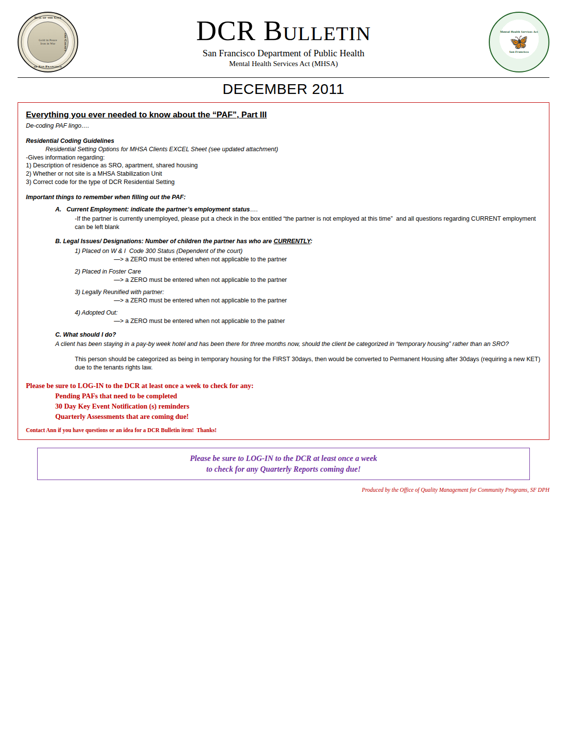Seal of the City and County of San Francisco
Gold in Peace
Iron in War
DCR Bulletin
San Francisco Department of Public Health
Mental Health Services Act (MHSA)
Mental Health Services Act
🦋
San Francisco
DECEMBER 2011
Everything you ever needed to know about the “PAF”, Part III
De-coding PAF lingo….
Residential Coding Guidelines
Residential Setting Options for MHSA Clients EXCEL Sheet (see updated attachment)
-Gives information regarding:
1) Description of residence as SRO, apartment, shared housing
2) Whether or not site is a MHSA Stabilization Unit
3) Correct code for the type of DCR Residential Setting
Important things to remember when filling out the PAF:
A. Current Employment: indicate the partner’s employment status….
-If the partner is currently unemployed, please put a check in the box entitled “the partner is not employed at this time” and all questions regarding CURRENT employment can be left blank
B. Legal Issues/ Designations: Number of children the partner has who are CURRENTLY:
1) Placed on W & I Code 300 Status (Dependent of the court)
—> a ZERO must be entered when not applicable to the partner
2) Placed in Foster Care
—> a ZERO must be entered when not applicable to the partner
3) Legally Reunified with partner:
—> a ZERO must be entered when not applicable to the partner
4) Adopted Out:
—> a ZERO must be entered when not applicable to the patner
C. What should I do?
A client has been staying in a pay-by week hotel and has been there for three months now, should the client be categorized in “temporary housing” rather than an SRO?
This person should be categorized as being in temporary housing for the FIRST 30days, then would be converted to Permanent Housing after 30days (requiring a new KET) due to the tenants rights law.
Please be sure to LOG-IN to the DCR at least once a week to check for any:
Pending PAFs that need to be completed
30 Day Key Event Notification (s) reminders
Quarterly Assessments that are coming due!
Contact Ann if you have questions or an idea for a DCR Bulletin item! Thanks!
Please be sure to LOG-IN to the DCR at least once a week
to check for any Quarterly Reports coming due!
Produced by the Office of Quality Management for Community Programs, SF DPH